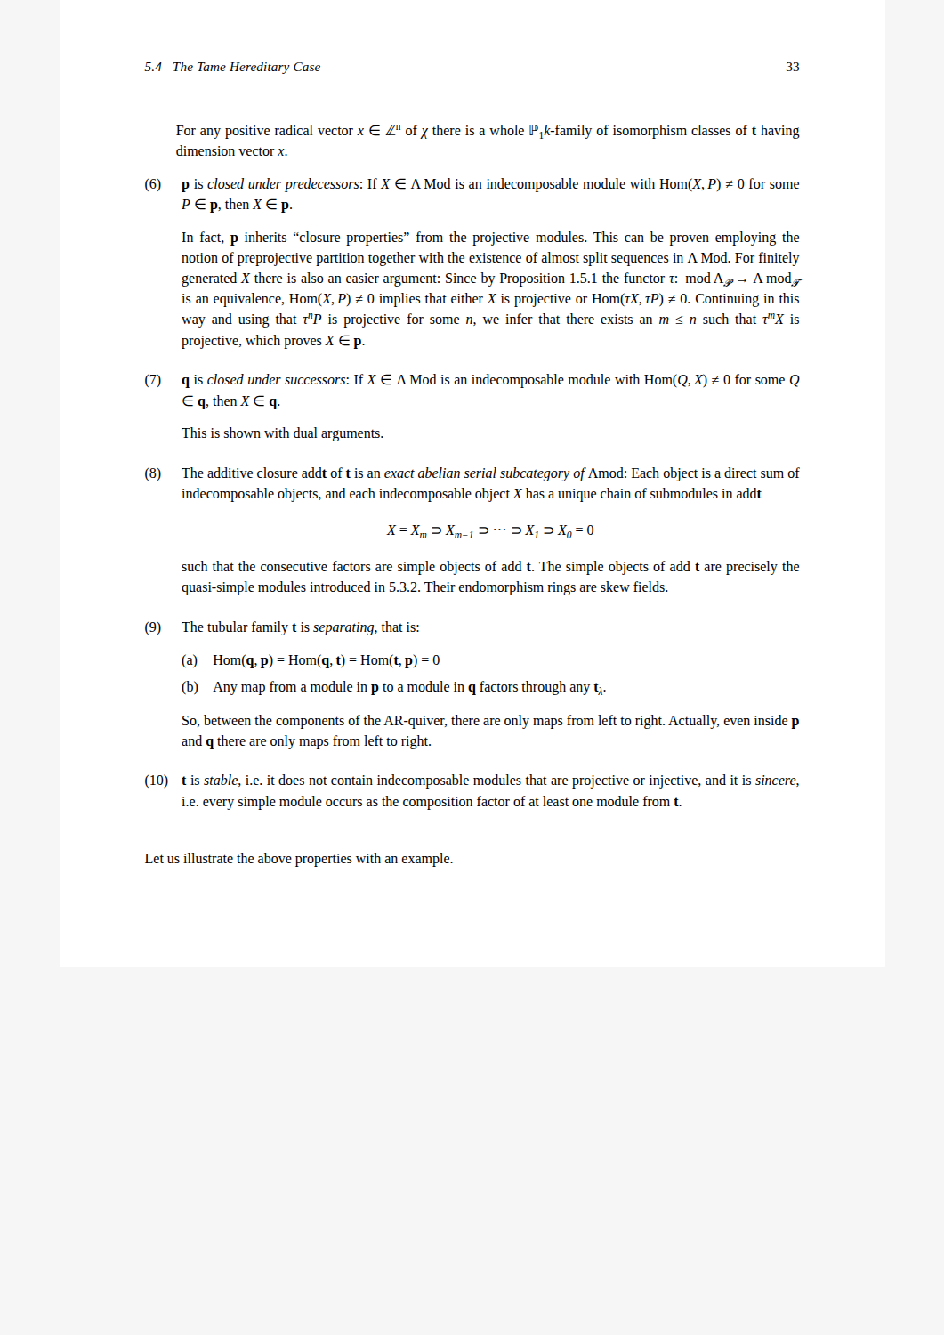5.4 The Tame Hereditary Case 33
For any positive radical vector x ∈ ℤn of χ there is a whole ℙ1k-family of isomorphism classes of t having dimension vector x.
(6)
p is closed under predecessors: If X ∈ Λ Mod is an indecomposable module with Hom(X, P) ≠ 0 for some P ∈ p, then X ∈ p.
In fact, p inherits “closure properties” from the projective modules. This can be proven employing the notion of preprojective partition together with the existence of almost split sequences in Λ Mod. For finitely generated X there is also an easier argument: Since by Proposition 1.5.1 the functor τ:  mod Λ𝓟 → Λ mod𝓣 is an equivalence, Hom(X, P) ≠ 0 implies that either X is projective or Hom(τX, τP) ≠ 0. Continuing in this way and using that τnP is projective for some n, we infer that there exists an m ≤ n such that τmX is projective, which proves X ∈ p.
(7)
q is closed under successors: If X ∈ Λ Mod is an indecomposable module with Hom(Q, X) ≠ 0 for some Q ∈ q, then X ∈ q.
This is shown with dual arguments.
(8)
The additive closure addt of t is an exact abelian serial subcategory of Λmod: Each object is a direct sum of indecomposable objects, and each indecomposable object X has a unique chain of submodules in addt
X = Xm ⊃ Xm−1 ⊃ ··· ⊃ X1 ⊃ X0 = 0
such that the consecutive factors are simple objects of add t. The simple objects of add t are precisely the quasi-simple modules introduced in 5.3.2. Their endomorphism rings are skew fields.
(9)
The tubular family t is separating, that is:
(a) Hom(q, p) = Hom(q, t) = Hom(t, p) = 0
(b) Any map from a module in p to a module in q factors through any tλ.
So, between the components of the AR-quiver, there are only maps from left to right. Actually, even inside p and q there are only maps from left to right.
(10)
t is stable, i.e. it does not contain indecomposable modules that are projective or injective, and it is sincere, i.e. every simple module occurs as the composition factor of at least one module from t.
Let us illustrate the above properties with an example.